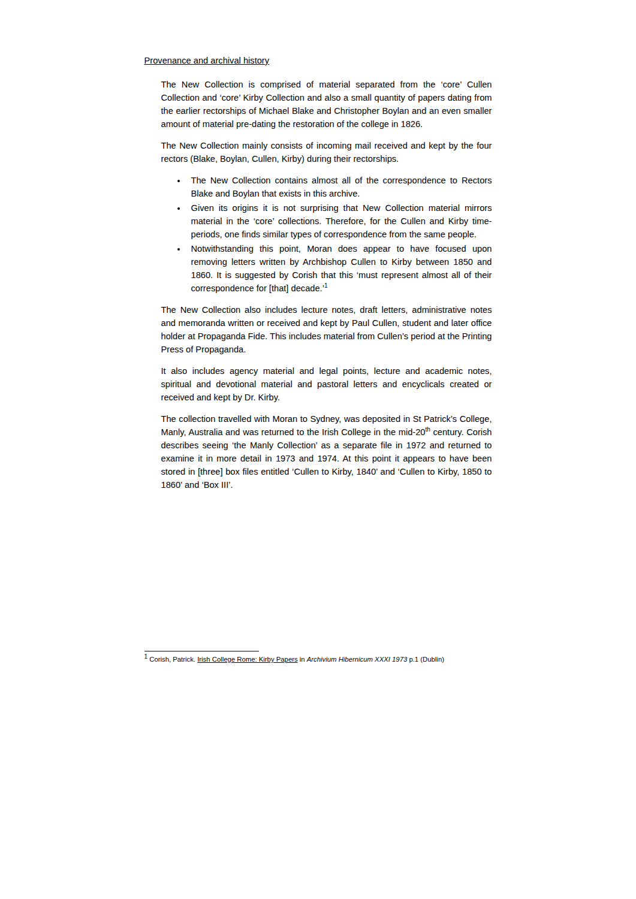Provenance and archival history
The New Collection is comprised of material separated from the ‘core’ Cullen Collection and ‘core’ Kirby Collection and also a small quantity of papers dating from the earlier rectorships of Michael Blake and Christopher Boylan and an even smaller amount of material pre-dating the restoration of the college in 1826.
The New Collection mainly consists of incoming mail received and kept by the four rectors (Blake, Boylan, Cullen, Kirby) during their rectorships.
The New Collection contains almost all of the correspondence to Rectors Blake and Boylan that exists in this archive.
Given its origins it is not surprising that New Collection material mirrors material in the ‘core’ collections. Therefore, for the Cullen and Kirby time-periods, one finds similar types of correspondence from the same people.
Notwithstanding this point, Moran does appear to have focused upon removing letters written by Archbishop Cullen to Kirby between 1850 and 1860. It is suggested by Corish that this ‘must represent almost all of their correspondence for [that] decade.’1
The New Collection also includes lecture notes, draft letters, administrative notes and memoranda written or received and kept by Paul Cullen, student and later office holder at Propaganda Fide. This includes material from Cullen’s period at the Printing Press of Propaganda.
It also includes agency material and legal points, lecture and academic notes, spiritual and devotional material and pastoral letters and encyclicals created or received and kept by Dr. Kirby.
The collection travelled with Moran to Sydney, was deposited in St Patrick’s College, Manly, Australia and was returned to the Irish College in the mid-20th century. Corish describes seeing ‘the Manly Collection’ as a separate file in 1972 and returned to examine it in more detail in 1973 and 1974. At this point it appears to have been stored in [three] box files entitled ‘Cullen to Kirby, 1840’ and ‘Cullen to Kirby, 1850 to 1860’ and ‘Box III’.
1 Corish, Patrick. Irish College Rome: Kirby Papers in Archivium Hibernicum XXXI 1973 p.1 (Dublin)